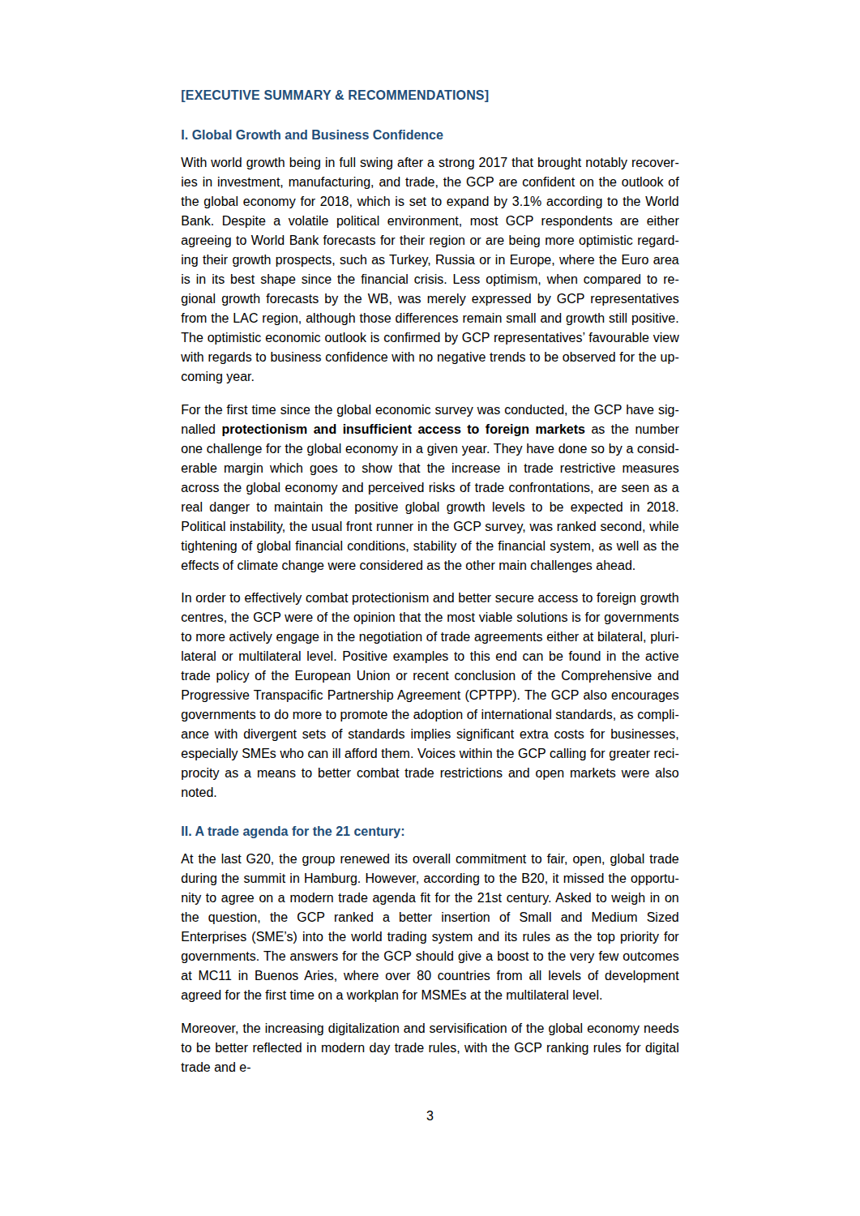[EXECUTIVE SUMMARY & RECOMMENDATIONS]
I. Global Growth and Business Confidence
With world growth being in full swing after a strong 2017 that brought notably recoveries in investment, manufacturing, and trade, the GCP are confident on the outlook of the global economy for 2018, which is set to expand by 3.1% according to the World Bank. Despite a volatile political environment, most GCP respondents are either agreeing to World Bank forecasts for their region or are being more optimistic regarding their growth prospects, such as Turkey, Russia or in Europe, where the Euro area is in its best shape since the financial crisis. Less optimism, when compared to regional growth forecasts by the WB, was merely expressed by GCP representatives from the LAC region, although those differences remain small and growth still positive. The optimistic economic outlook is confirmed by GCP representatives’ favourable view with regards to business confidence with no negative trends to be observed for the upcoming year.
For the first time since the global economic survey was conducted, the GCP have signalled protectionism and insufficient access to foreign markets as the number one challenge for the global economy in a given year. They have done so by a considerable margin which goes to show that the increase in trade restrictive measures across the global economy and perceived risks of trade confrontations, are seen as a real danger to maintain the positive global growth levels to be expected in 2018. Political instability, the usual front runner in the GCP survey, was ranked second, while tightening of global financial conditions, stability of the financial system, as well as the effects of climate change were considered as the other main challenges ahead.
In order to effectively combat protectionism and better secure access to foreign growth centres, the GCP were of the opinion that the most viable solutions is for governments to more actively engage in the negotiation of trade agreements either at bilateral, plurilateral or multilateral level. Positive examples to this end can be found in the active trade policy of the European Union or recent conclusion of the Comprehensive and Progressive Transpacific Partnership Agreement (CPTPP). The GCP also encourages governments to do more to promote the adoption of international standards, as compliance with divergent sets of standards implies significant extra costs for businesses, especially SMEs who can ill afford them. Voices within the GCP calling for greater reciprocity as a means to better combat trade restrictions and open markets were also noted.
II. A trade agenda for the 21 century:
At the last G20, the group renewed its overall commitment to fair, open, global trade during the summit in Hamburg. However, according to the B20, it missed the opportunity to agree on a modern trade agenda fit for the 21st century. Asked to weigh in on the question, the GCP ranked a better insertion of Small and Medium Sized Enterprises (SME’s) into the world trading system and its rules as the top priority for governments. The answers for the GCP should give a boost to the very few outcomes at MC11 in Buenos Aries, where over 80 countries from all levels of development agreed for the first time on a workplan for MSMEs at the multilateral level.
Moreover, the increasing digitalization and servisification of the global economy needs to be better reflected in modern day trade rules, with the GCP ranking rules for digital trade and e-
3